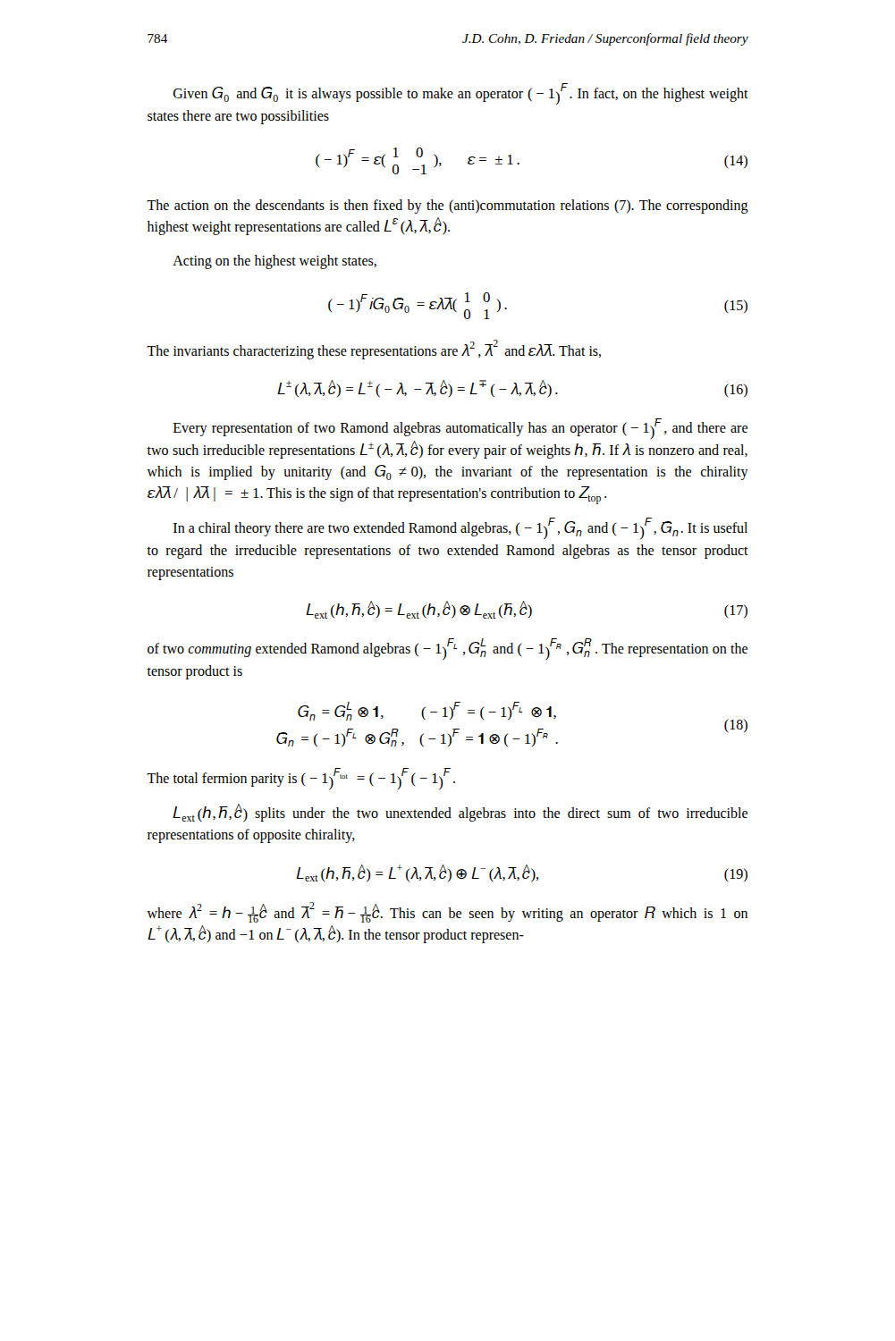784 J.D. Cohn, D. Friedan / Superconformal field theory
Given G0 and G¯0 it is always possible to make an operator (−1)F. In fact, on the highest weight states there are two possibilities
(−1)F = ε ( 10 0−1 ) , ε = ± 1 . (14)
The action on the descendants is then fixed by the (anti)commutation relations (7). The corresponding highest weight representations are called Lε(λ,λ¯,c^).
Acting on the highest weight states,
(−1)F i G0 G¯0 = ελλ¯ ( 10 01 ) . (15)
The invariants characterizing these representations are λ2, λ¯2 and ελλ¯. That is,
L± (λ,λ¯,c^) = L± (−λ,−λ¯,c^) = L∓ (−λ,λ¯,c^) . (16)
Every representation of two Ramond algebras automatically has an operator (−1)F¯, and there are two such irreducible representations L±(λ,λ¯,c^) for every pair of weights h, h¯. If λ is nonzero and real, which is implied by unitarity (and G0≠0), the invariant of the representation is the chirality ελλ¯/|λλ¯|=±1. This is the sign of that representation's contribution to Ztop.
In a chiral theory there are two extended Ramond algebras, (−1)F, Gn and (−1)F, G¯n. It is useful to regard the irreducible representations of two extended Ramond algebras as the tensor product representations
Lext (h,h¯,c^) = Lext (h,c^) ⊗ Lext (h¯,c^) (17)
of two commuting extended Ramond algebras (−1)FL,GnL and (−1)FR,GnR. The representation on the tensor product is
Gn = GnL ⊗ 𝟏 , (−1)F = (−1)FL ⊗ 𝟏 , G¯n = (−1)FL ⊗ GnR , (−1)F¯ = 𝟏 ⊗ (−1)FR . (18)
The total fermion parity is (−1)Ftot=(−1)F(−1)F¯.
Lext(h,h¯,c^) splits under the two unextended algebras into the direct sum of two irreducible representations of opposite chirality,
Lext (h,h¯,c^) = L+ (λ,λ¯,c^) ⊕ L− (λ,λ¯,c^) , (19)
where λ2=h−116c^ and λ¯2=h¯−116c^. This can be seen by writing an operator R which is 1 on L+(λ,λ¯,c^) and −1 on L−(λ,λ¯,c^). In the tensor product represen-